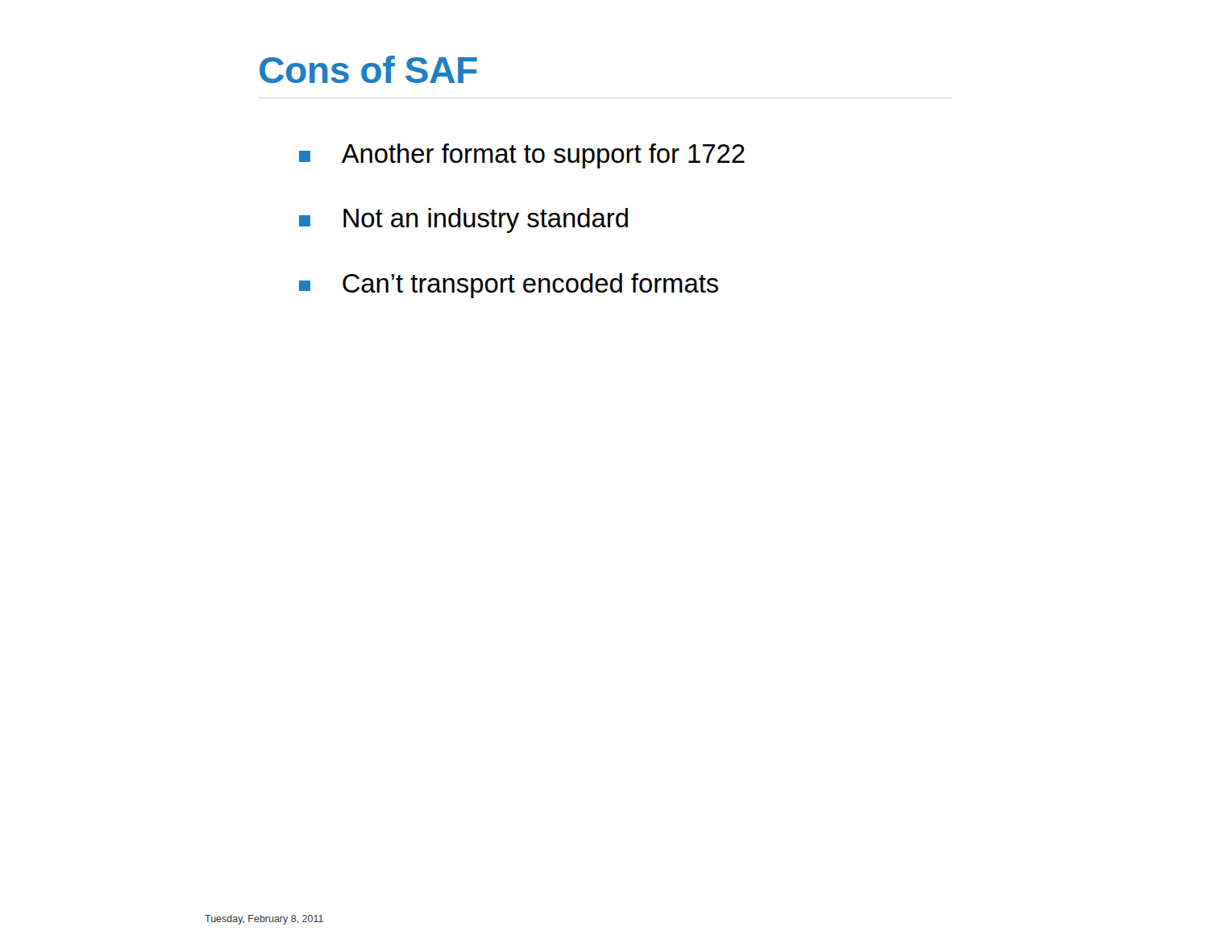Cons of SAF
Another format to support for 1722
Not an industry standard
Can’t transport encoded formats
Tuesday, February 8, 2011